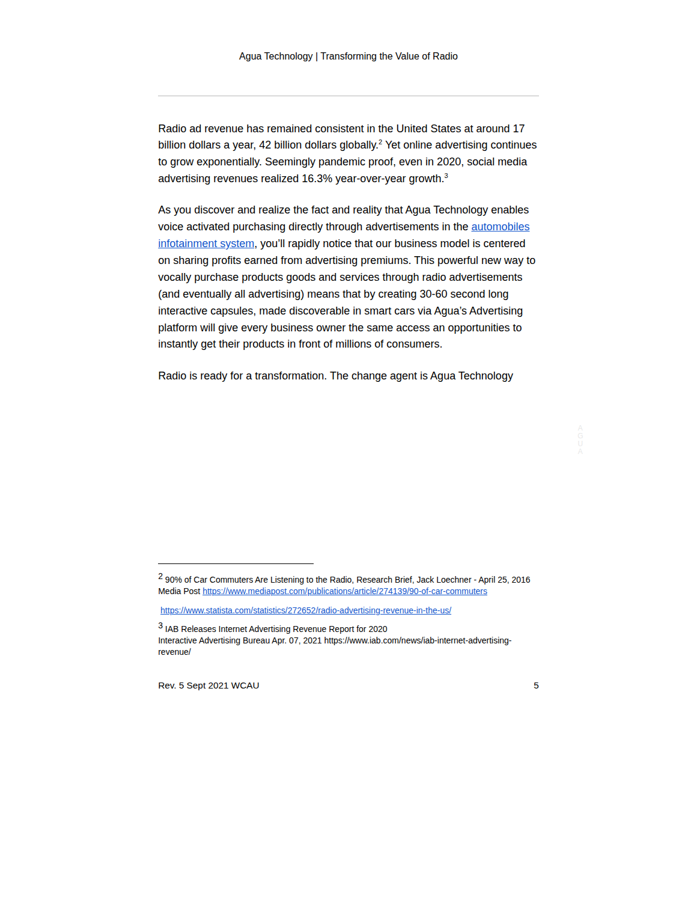Agua Technology | Transforming the Value of Radio
Radio ad revenue has remained consistent in the United States at around 17 billion dollars a year, 42 billion dollars globally.2 Yet online advertising continues to grow exponentially. Seemingly pandemic proof, even in 2020, social media advertising revenues realized 16.3% year-over-year growth.3
As you discover and realize the fact and reality that Agua Technology enables voice activated purchasing directly through advertisements in the automobiles infotainment system, you’ll rapidly notice that our business model is centered on sharing profits earned from advertising premiums. This powerful new way to vocally purchase products goods and services through radio advertisements (and eventually all advertising) means that by creating 30-60 second long interactive capsules, made discoverable in smart cars via Agua’s Advertising platform will give every business owner the same access an opportunities to instantly get their products in front of millions of consumers.
Radio is ready for a transformation. The change agent is Agua Technology
A
G
U
A
2 90% of Car Commuters Are Listening to the Radio, Research Brief, Jack Loechner - April 25, 2016 Media Post https://www.mediapost.com/publications/article/274139/90-of-car-commuters
https://www.statista.com/statistics/272652/radio-advertising-revenue-in-the-us/
3 IAB Releases Internet Advertising Revenue Report for 2020
Interactive Advertising Bureau Apr. 07, 2021 https://www.iab.com/news/iab-internet-advertising-revenue/
Rev. 5 Sept 2021 WCAU 5